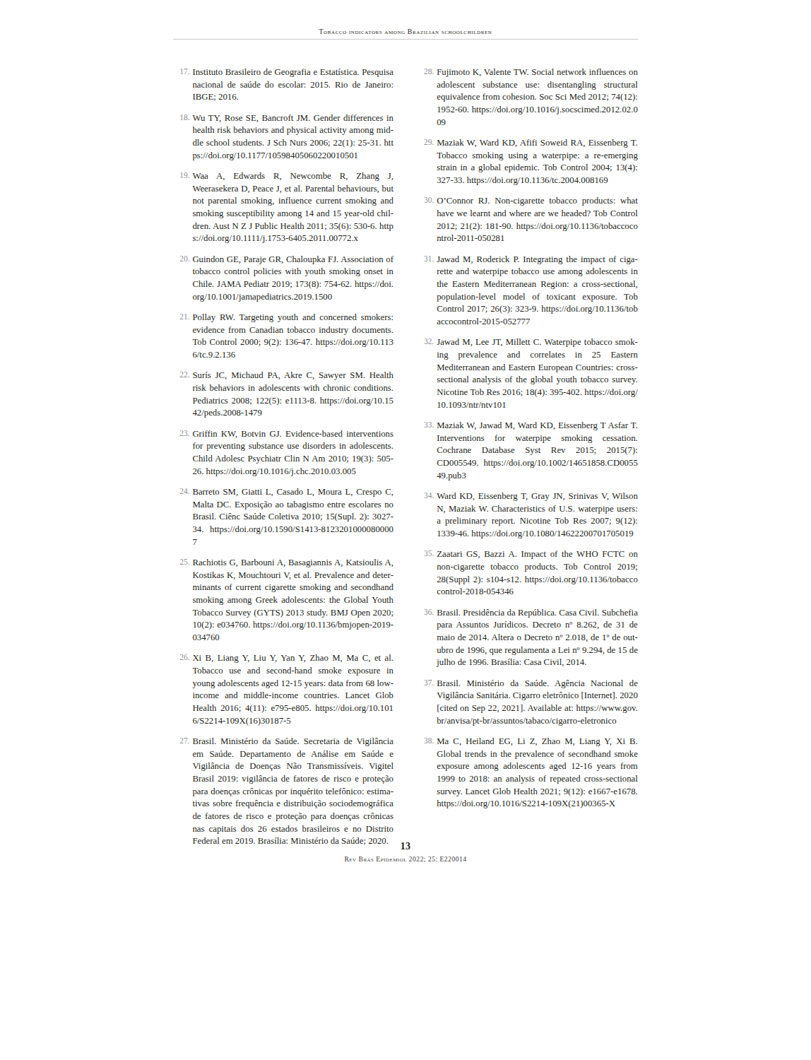Tobacco indicators among Brazilian schoolchildren
Instituto Brasileiro de Geografia e Estatística. Pesquisa nacional de saúde do escolar: 2015. Rio de Janeiro: IBGE; 2016.
Wu TY, Rose SE, Bancroft JM. Gender differences in health risk behaviors and physical activity among middle school students. J Sch Nurs 2006; 22(1): 25-31. https://doi.org/10.1177/10598405060220010501
Waa A, Edwards R, Newcombe R, Zhang J, Weerasekera D, Peace J, et al. Parental behaviours, but not parental smoking, influence current smoking and smoking susceptibility among 14 and 15 year-old children. Aust N Z J Public Health 2011; 35(6): 530-6. https://doi.org/10.1111/j.1753-6405.2011.00772.x
Guindon GE, Paraje GR, Chaloupka FJ. Association of tobacco control policies with youth smoking onset in Chile. JAMA Pediatr 2019; 173(8): 754-62. https://doi.org/10.1001/jamapediatrics.2019.1500
Pollay RW. Targeting youth and concerned smokers: evidence from Canadian tobacco industry documents. Tob Control 2000; 9(2): 136-47. https://doi.org/10.1136/tc.9.2.136
Surís JC, Michaud PA, Akre C, Sawyer SM. Health risk behaviors in adolescents with chronic conditions. Pediatrics 2008; 122(5): e1113-8. https://doi.org/10.1542/peds.2008-1479
Griffin KW, Botvin GJ. Evidence-based interventions for preventing substance use disorders in adolescents. Child Adolesc Psychiatr Clin N Am 2010; 19(3): 505-26. https://doi.org/10.1016/j.chc.2010.03.005
Barreto SM, Giatti L, Casado L, Moura L, Crespo C, Malta DC. Exposição ao tabagismo entre escolares no Brasil. Ciênc Saúde Coletiva 2010; 15(Supl. 2): 3027-34. https://doi.org/10.1590/S1413-81232010000800007
Rachiotis G, Barbouni A, Basagiannis A, Katsioulis A, Kostikas K, Mouchtouri V, et al. Prevalence and determinants of current cigarette smoking and secondhand smoking among Greek adolescents: the Global Youth Tobacco Survey (GYTS) 2013 study. BMJ Open 2020; 10(2): e034760. https://doi.org/10.1136/bmjopen-2019-034760
Xi B, Liang Y, Liu Y, Yan Y, Zhao M, Ma C, et al. Tobacco use and second-hand smoke exposure in young adolescents aged 12-15 years: data from 68 low-income and middle-income countries. Lancet Glob Health 2016; 4(11): e795-e805. https://doi.org/10.1016/S2214-109X(16)30187-5
Brasil. Ministério da Saúde. Secretaria de Vigilância em Saúde. Departamento de Análise em Saúde e Vigilância de Doenças Não Transmissíveis. Vigitel Brasil 2019: vigilância de fatores de risco e proteção para doenças crônicas por inquérito telefônico: estimativas sobre frequência e distribuição sociodemográfica de fatores de risco e proteção para doenças crônicas nas capitais dos 26 estados brasileiros e no Distrito Federal em 2019. Brasília: Ministério da Saúde; 2020.
Fujimoto K, Valente TW. Social network influences on adolescent substance use: disentangling structural equivalence from cohesion. Soc Sci Med 2012; 74(12): 1952-60. https://doi.org/10.1016/j.socscimed.2012.02.009
Maziak W, Ward KD, Afifi Soweid RA, Eissenberg T. Tobacco smoking using a waterpipe: a re-emerging strain in a global epidemic. Tob Control 2004; 13(4): 327-33. https://doi.org/10.1136/tc.2004.008169
O’Connor RJ. Non-cigarette tobacco products: what have we learnt and where are we headed? Tob Control 2012; 21(2): 181-90. https://doi.org/10.1136/tobaccocontrol-2011-050281
Jawad M, Roderick P. Integrating the impact of cigarette and waterpipe tobacco use among adolescents in the Eastern Mediterranean Region: a cross-sectional, population-level model of toxicant exposure. Tob Control 2017; 26(3): 323-9. https://doi.org/10.1136/tobaccocontrol-2015-052777
Jawad M, Lee JT, Millett C. Waterpipe tobacco smoking prevalence and correlates in 25 Eastern Mediterranean and Eastern European Countries: cross-sectional analysis of the global youth tobacco survey. Nicotine Tob Res 2016; 18(4): 395-402. https://doi.org/10.1093/ntr/ntv101
Maziak W, Jawad M, Ward KD, Eissenberg T Asfar T. Interventions for waterpipe smoking cessation. Cochrane Database Syst Rev 2015; 2015(7): CD005549. https://doi.org/10.1002/14651858.CD005549.pub3
Ward KD, Eissenberg T, Gray JN, Srinivas V, Wilson N, Maziak W. Characteristics of U.S. waterpipe users: a preliminary report. Nicotine Tob Res 2007; 9(12): 1339-46. https://doi.org/10.1080/14622200701705019
Zaatari GS, Bazzi A. Impact of the WHO FCTC on non-cigarette tobacco products. Tob Control 2019; 28(Suppl 2): s104-s12. https://doi.org/10.1136/tobaccocontrol-2018-054346
Brasil. Presidência da República. Casa Civil. Subchefia para Assuntos Jurídicos. Decreto nº 8.262, de 31 de maio de 2014. Altera o Decreto nº 2.018, de 1º de outubro de 1996, que regulamenta a Lei nº 9.294, de 15 de julho de 1996. Brasília: Casa Civil, 2014.
Brasil. Ministério da Saúde. Agência Nacional de Vigilância Sanitária. Cigarro eletrônico [Internet]. 2020 [cited on Sep 22, 2021]. Available at: https://www.gov.br/anvisa/pt-br/assuntos/tabaco/cigarro-eletronico
Ma C, Heiland EG, Li Z, Zhao M, Liang Y, Xi B. Global trends in the prevalence of secondhand smoke exposure among adolescents aged 12-16 years from 1999 to 2018: an analysis of repeated cross-sectional survey. Lancet Glob Health 2021; 9(12): e1667-e1678. https://doi.org/10.1016/S2214-109X(21)00365-X
13
Rev Bras Epidemiol 2022; 25: E220014